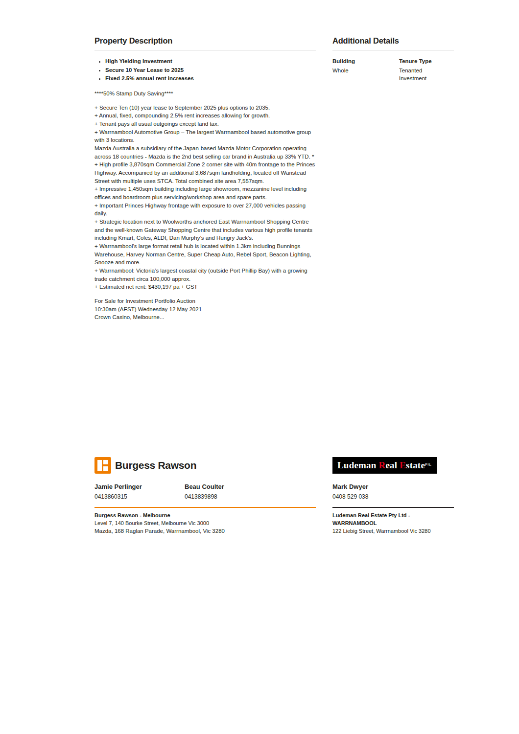Property Description
High Yielding Investment
Secure 10 Year Lease to 2025
Fixed 2.5% annual rent increases
****50% Stamp Duty Saving****
+ Secure Ten (10) year lease to September 2025 plus options to 2035.
+ Annual, fixed, compounding 2.5% rent increases allowing for growth.
+ Tenant pays all usual outgoings except land tax.
+ Warrnambool Automotive Group – The largest Warrnambool based automotive group with 3 locations.
Mazda Australia a subsidiary of the Japan-based Mazda Motor Corporation operating across 18 countries - Mazda is the 2nd best selling car brand in Australia up 33% YTD. *
+ High profile 3,870sqm Commercial Zone 2 corner site with 40m frontage to the Princes Highway. Accompanied by an additional 3,687sqm landholding, located off Wanstead Street with multiple uses STCA. Total combined site area 7,557sqm.
+ Impressive 1,450sqm building including large showroom, mezzanine level including offices and boardroom plus servicing/workshop area and spare parts.
+ Important Princes Highway frontage with exposure to over 27,000 vehicles passing daily.
+ Strategic location next to Woolworths anchored East Warrnambool Shopping Centre and the well-known Gateway Shopping Centre that includes various high profile tenants including Kmart, Coles, ALDI, Dan Murphy’s and Hungry Jack’s.
+ Warrnambool’s large format retail hub is located within 1.3km including Bunnings Warehouse, Harvey Norman Centre, Super Cheap Auto, Rebel Sport, Beacon Lighting, Snooze and more.
+ Warrnambool: Victoria’s largest coastal city (outside Port Phillip Bay) with a growing trade catchment circa 100,000 approx.
+ Estimated net rent: $430,197 pa + GST
For Sale for Investment Portfolio Auction
10:30am (AEST) Wednesday 12 May 2021
Crown Casino, Melbourne...
Mazda, 168 Raglan Parade, Warrnambool, Vic 3280
Additional Details
Building
Whole
Tenure Type
Tenanted
Investment
Burgess Rawson
Jamie Perlinger
0413860315
Beau Coulter
0413839898
Burgess Rawson - Melbourne
Level 7, 140 Bourke Street, Melbourne Vic 3000
Ludeman Real Estate P/L
Mark Dwyer
0408 529 038
Ludeman Real Estate Pty Ltd - WARRNAMBOOL
122 Liebig Street, Warrnambool Vic 3280